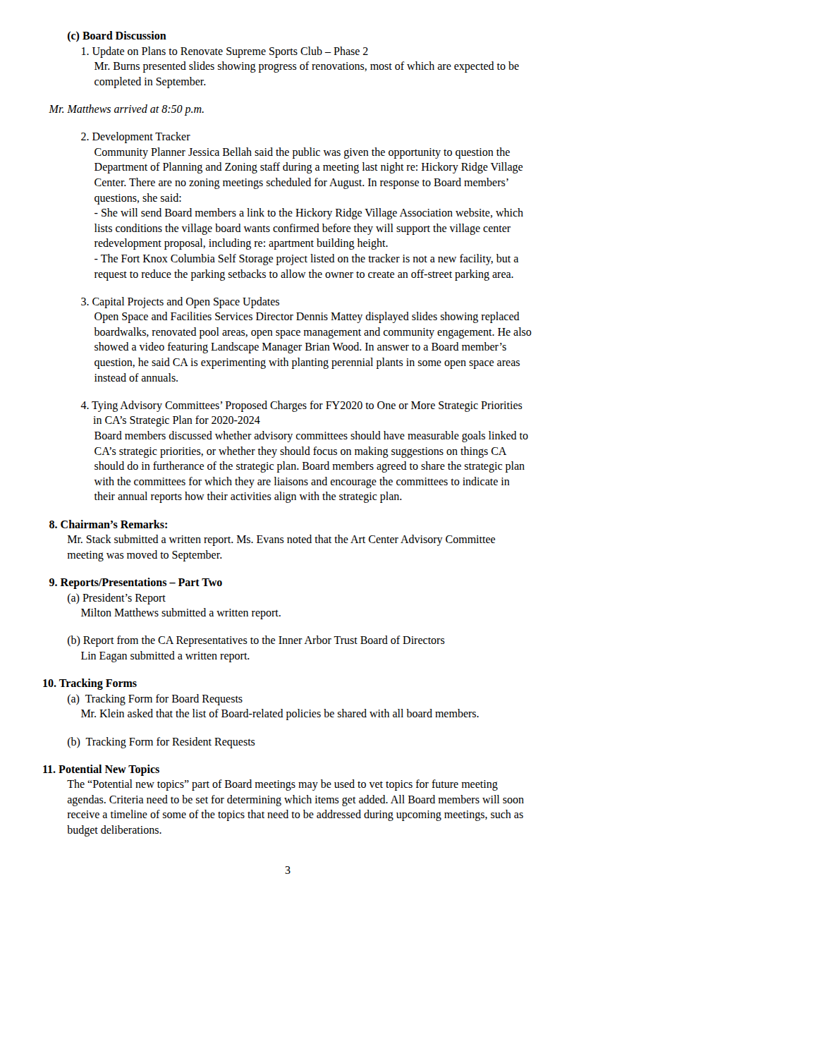(c) Board Discussion
1. Update on Plans to Renovate Supreme Sports Club – Phase 2
Mr. Burns presented slides showing progress of renovations, most of which are expected to be completed in September.
Mr. Matthews arrived at 8:50 p.m.
2. Development Tracker
Community Planner Jessica Bellah said the public was given the opportunity to question the Department of Planning and Zoning staff during a meeting last night re: Hickory Ridge Village Center. There are no zoning meetings scheduled for August. In response to Board members’ questions, she said:
- She will send Board members a link to the Hickory Ridge Village Association website, which lists conditions the village board wants confirmed before they will support the village center redevelopment proposal, including re: apartment building height.
- The Fort Knox Columbia Self Storage project listed on the tracker is not a new facility, but a request to reduce the parking setbacks to allow the owner to create an off-street parking area.
3. Capital Projects and Open Space Updates
Open Space and Facilities Services Director Dennis Mattey displayed slides showing replaced boardwalks, renovated pool areas, open space management and community engagement. He also showed a video featuring Landscape Manager Brian Wood. In answer to a Board member’s question, he said CA is experimenting with planting perennial plants in some open space areas instead of annuals.
4. Tying Advisory Committees’ Proposed Charges for FY2020 to One or More Strategic Priorities in CA’s Strategic Plan for 2020-2024
Board members discussed whether advisory committees should have measurable goals linked to CA’s strategic priorities, or whether they should focus on making suggestions on things CA should do in furtherance of the strategic plan. Board members agreed to share the strategic plan with the committees for which they are liaisons and encourage the committees to indicate in their annual reports how their activities align with the strategic plan.
8. Chairman’s Remarks:
Mr. Stack submitted a written report. Ms. Evans noted that the Art Center Advisory Committee meeting was moved to September.
9. Reports/Presentations – Part Two
(a) President’s Report
Milton Matthews submitted a written report.
(b) Report from the CA Representatives to the Inner Arbor Trust Board of Directors
Lin Eagan submitted a written report.
10. Tracking Forms
(a) Tracking Form for Board Requests
Mr. Klein asked that the list of Board-related policies be shared with all board members.
(b) Tracking Form for Resident Requests
11. Potential New Topics
The “Potential new topics” part of Board meetings may be used to vet topics for future meeting agendas. Criteria need to be set for determining which items get added. All Board members will soon receive a timeline of some of the topics that need to be addressed during upcoming meetings, such as budget deliberations.
3